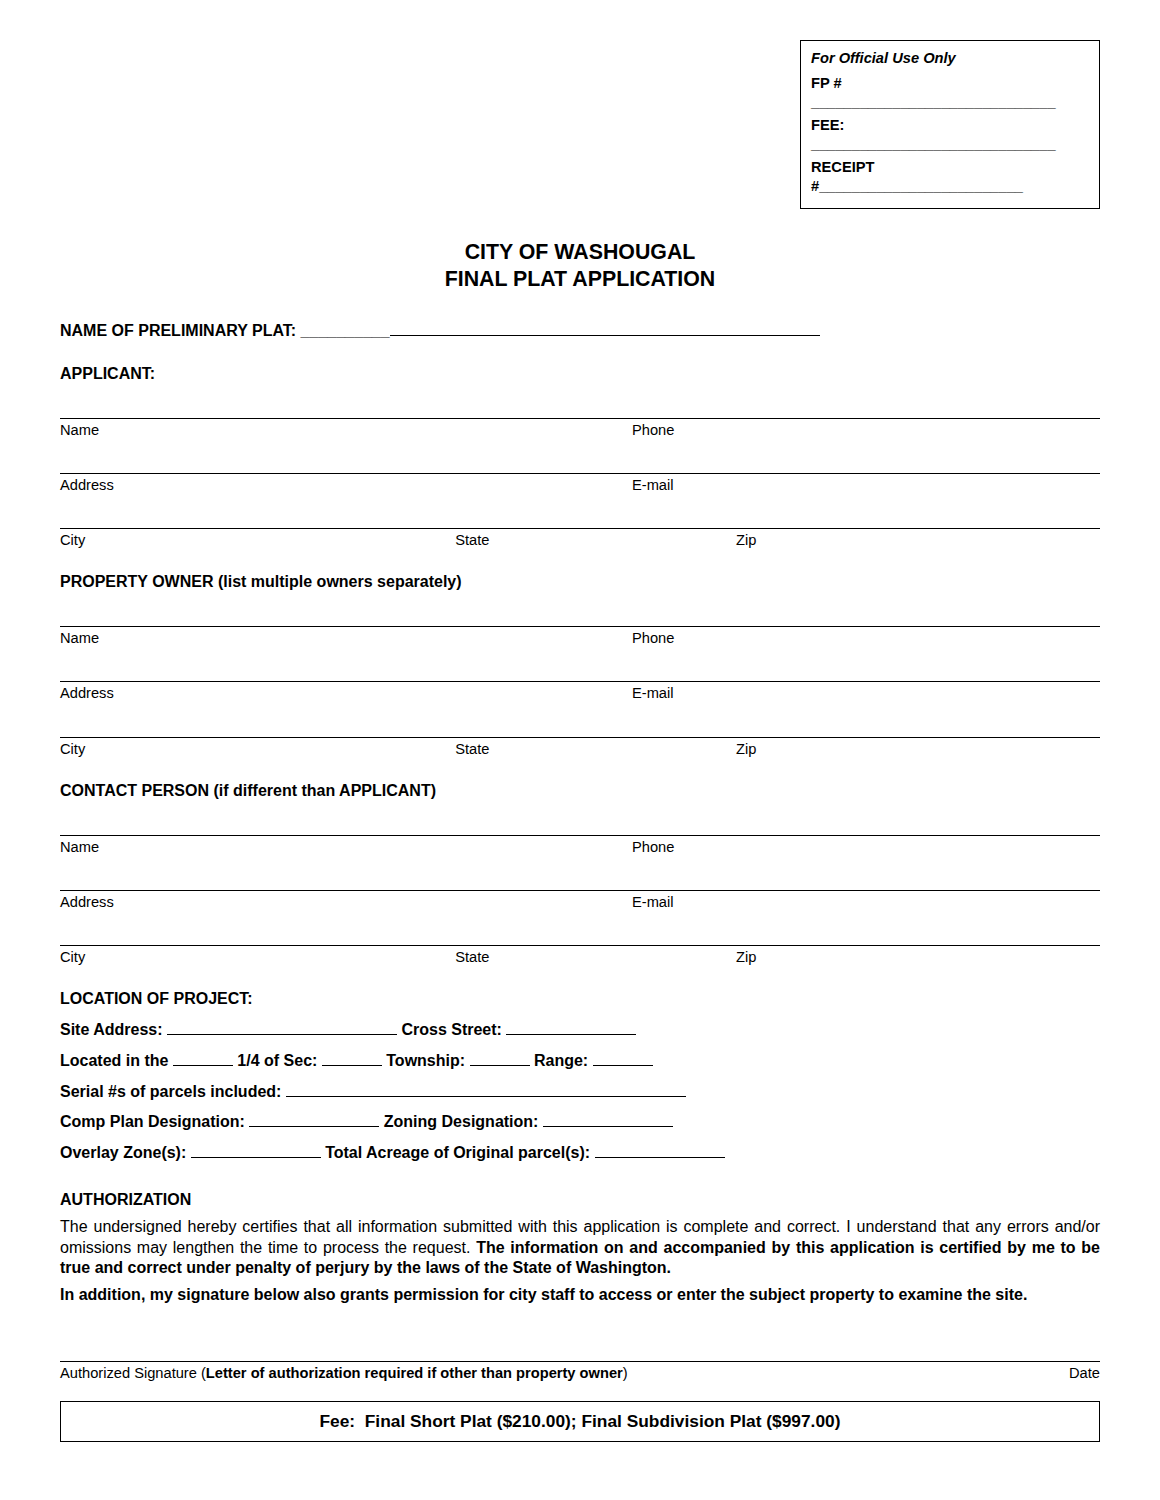For Official Use Only
FP # ______________________________
FEE: ______________________________
RECEIPT #_________________________
CITY OF WASHOUGAL
FINAL PLAT APPLICATION
NAME OF PRELIMINARY PLAT: __________
APPLICANT:
Name Phone
Address E-mail
City State Zip
PROPERTY OWNER (list multiple owners separately)
Name Phone
Address E-mail
City State Zip
CONTACT PERSON (if different than APPLICANT)
Name Phone
Address E-mail
City State Zip
LOCATION OF PROJECT:
Site Address: Cross Street:
Located in the 1/4 of Sec: Township: Range:
Serial #s of parcels included:
Comp Plan Designation: Zoning Designation:
Overlay Zone(s): Total Acreage of Original parcel(s):
AUTHORIZATION
The undersigned hereby certifies that all information submitted with this application is complete and correct. I understand that any errors and/or omissions may lengthen the time to process the request. The information on and accompanied by this application is certified by me to be true and correct under penalty of perjury by the laws of the State of Washington.
In addition, my signature below also grants permission for city staff to access or enter the subject property to examine the site.
Authorized Signature (Letter of authorization required if other than property owner) Date
Fee: Final Short Plat ($210.00); Final Subdivision Plat ($997.00)